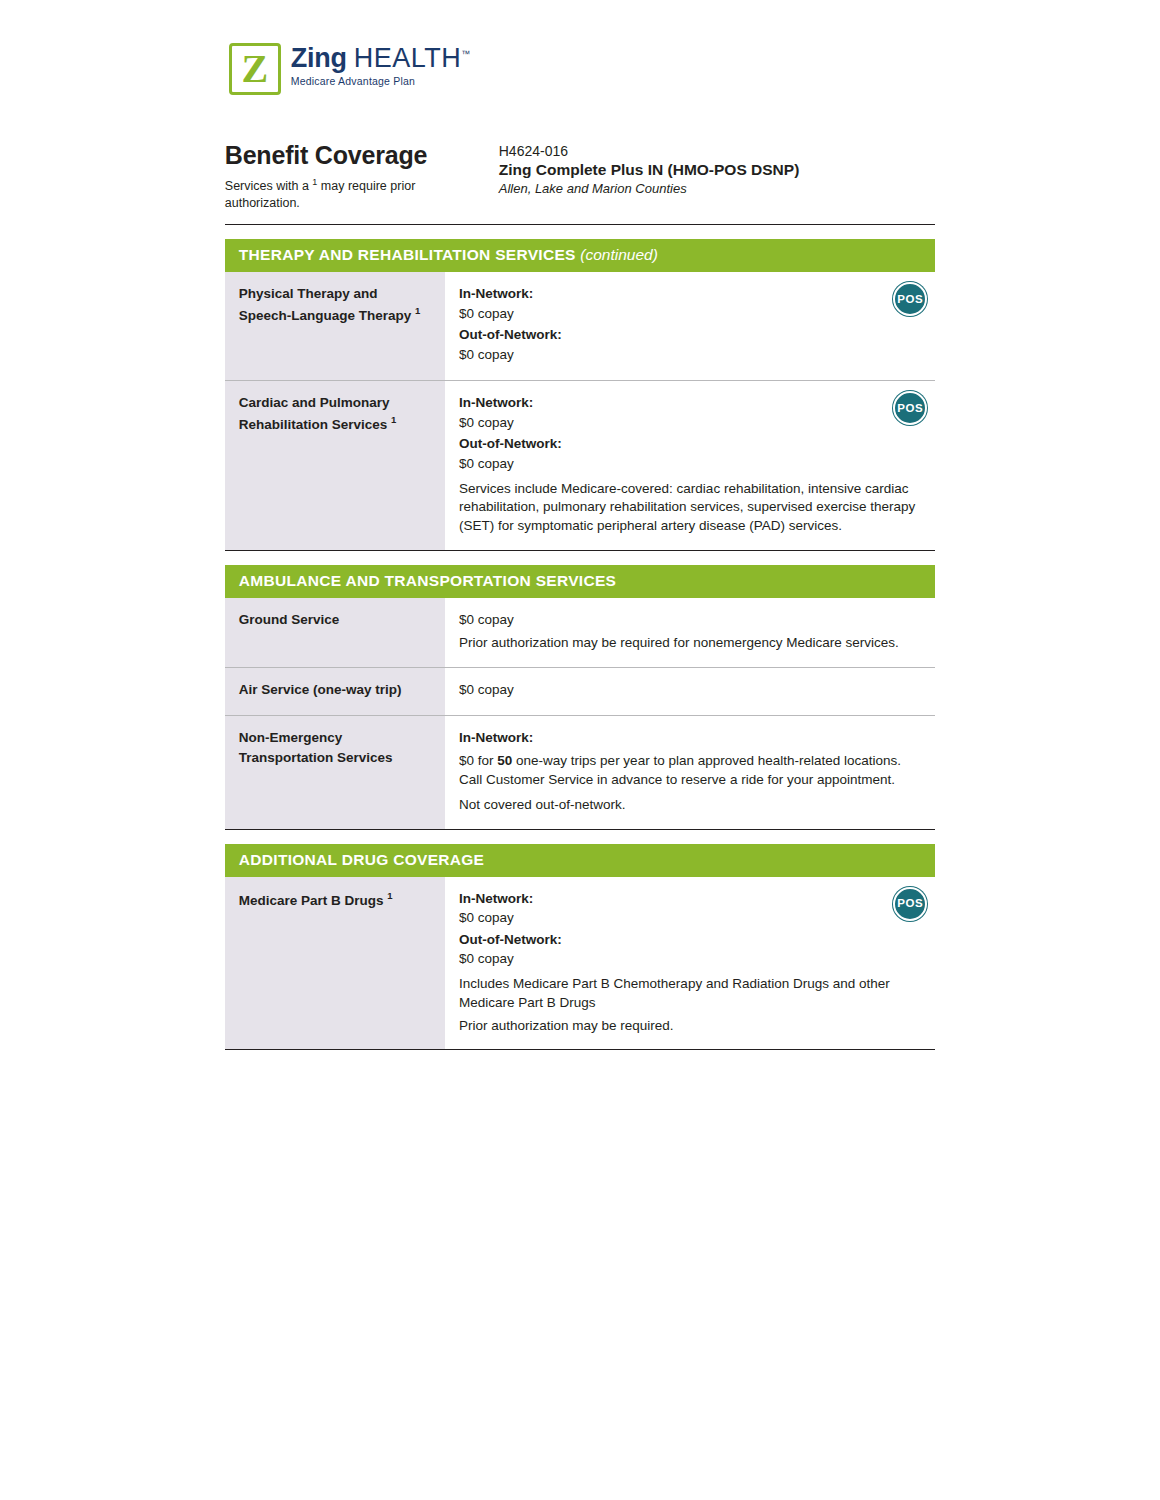Zing HEALTH™
Medicare Advantage Plan
Benefit Coverage
Services with a 1 may require prior authorization.
H4624-016
Zing Complete Plus IN (HMO-POS DSNP)
Allen, Lake and Marion Counties
Therapy and Rehabilitation Services (continued)
| Physical Therapy and Speech-Language Therapy 1 | POS In-Network: $0 copay Out-of-Network: $0 copay |
| Cardiac and Pulmonary Rehabilitation Services 1 | POS In-Network: $0 copay Out-of-Network: $0 copay Services include Medicare-covered: cardiac rehabilitation, intensive cardiac rehabilitation, pulmonary rehabilitation services, supervised exercise therapy (SET) for symptomatic peripheral artery disease (PAD) services. |
Ambulance and Transportation Services
| Ground Service | $0 copay Prior authorization may be required for nonemergency Medicare services. |
| Air Service (one-way trip) | $0 copay |
| Non-Emergency Transportation Services | In-Network: $0 for 50 one-way trips per year to plan approved health-related locations. Call Customer Service in advance to reserve a ride for your appointment. Not covered out-of-network. |
Additional Drug Coverage
| Medicare Part B Drugs 1 | POS In-Network: $0 copay Out-of-Network: $0 copay Includes Medicare Part B Chemotherapy and Radiation Drugs and other Medicare Part B Drugs Prior authorization may be required. |